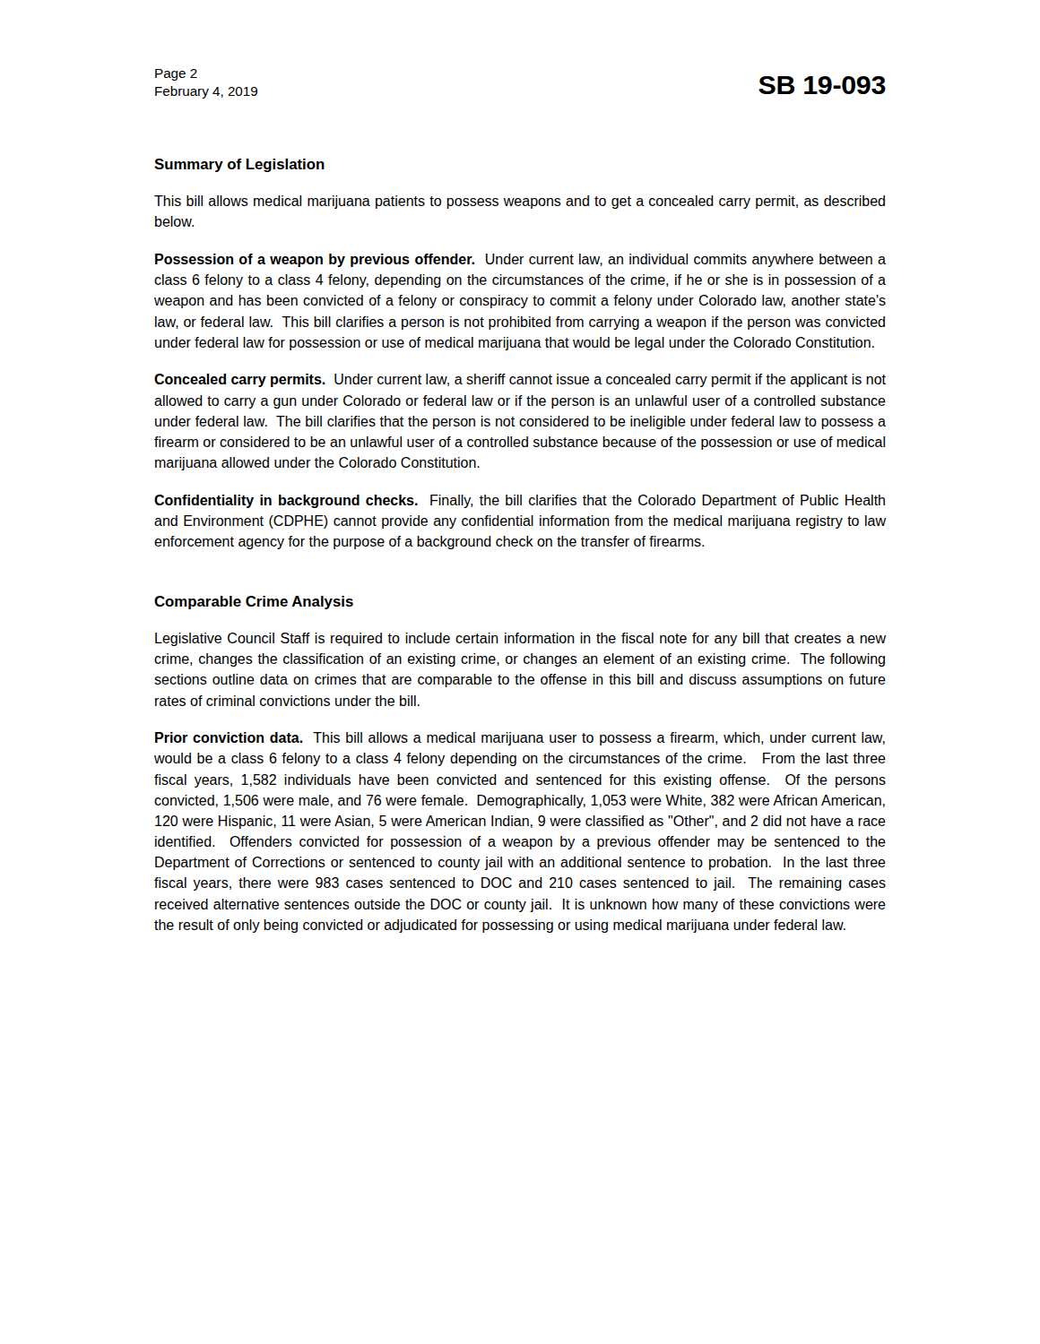Page 2
February 4, 2019
SB 19-093
Summary of Legislation
This bill allows medical marijuana patients to possess weapons and to get a concealed carry permit, as described below.
Possession of a weapon by previous offender. Under current law, an individual commits anywhere between a class 6 felony to a class 4 felony, depending on the circumstances of the crime, if he or she is in possession of a weapon and has been convicted of a felony or conspiracy to commit a felony under Colorado law, another state's law, or federal law. This bill clarifies a person is not prohibited from carrying a weapon if the person was convicted under federal law for possession or use of medical marijuana that would be legal under the Colorado Constitution.
Concealed carry permits. Under current law, a sheriff cannot issue a concealed carry permit if the applicant is not allowed to carry a gun under Colorado or federal law or if the person is an unlawful user of a controlled substance under federal law. The bill clarifies that the person is not considered to be ineligible under federal law to possess a firearm or considered to be an unlawful user of a controlled substance because of the possession or use of medical marijuana allowed under the Colorado Constitution.
Confidentiality in background checks. Finally, the bill clarifies that the Colorado Department of Public Health and Environment (CDPHE) cannot provide any confidential information from the medical marijuana registry to law enforcement agency for the purpose of a background check on the transfer of firearms.
Comparable Crime Analysis
Legislative Council Staff is required to include certain information in the fiscal note for any bill that creates a new crime, changes the classification of an existing crime, or changes an element of an existing crime. The following sections outline data on crimes that are comparable to the offense in this bill and discuss assumptions on future rates of criminal convictions under the bill.
Prior conviction data. This bill allows a medical marijuana user to possess a firearm, which, under current law, would be a class 6 felony to a class 4 felony depending on the circumstances of the crime. From the last three fiscal years, 1,582 individuals have been convicted and sentenced for this existing offense. Of the persons convicted, 1,506 were male, and 76 were female. Demographically, 1,053 were White, 382 were African American, 120 were Hispanic, 11 were Asian, 5 were American Indian, 9 were classified as "Other", and 2 did not have a race identified. Offenders convicted for possession of a weapon by a previous offender may be sentenced to the Department of Corrections or sentenced to county jail with an additional sentence to probation. In the last three fiscal years, there were 983 cases sentenced to DOC and 210 cases sentenced to jail. The remaining cases received alternative sentences outside the DOC or county jail. It is unknown how many of these convictions were the result of only being convicted or adjudicated for possessing or using medical marijuana under federal law.